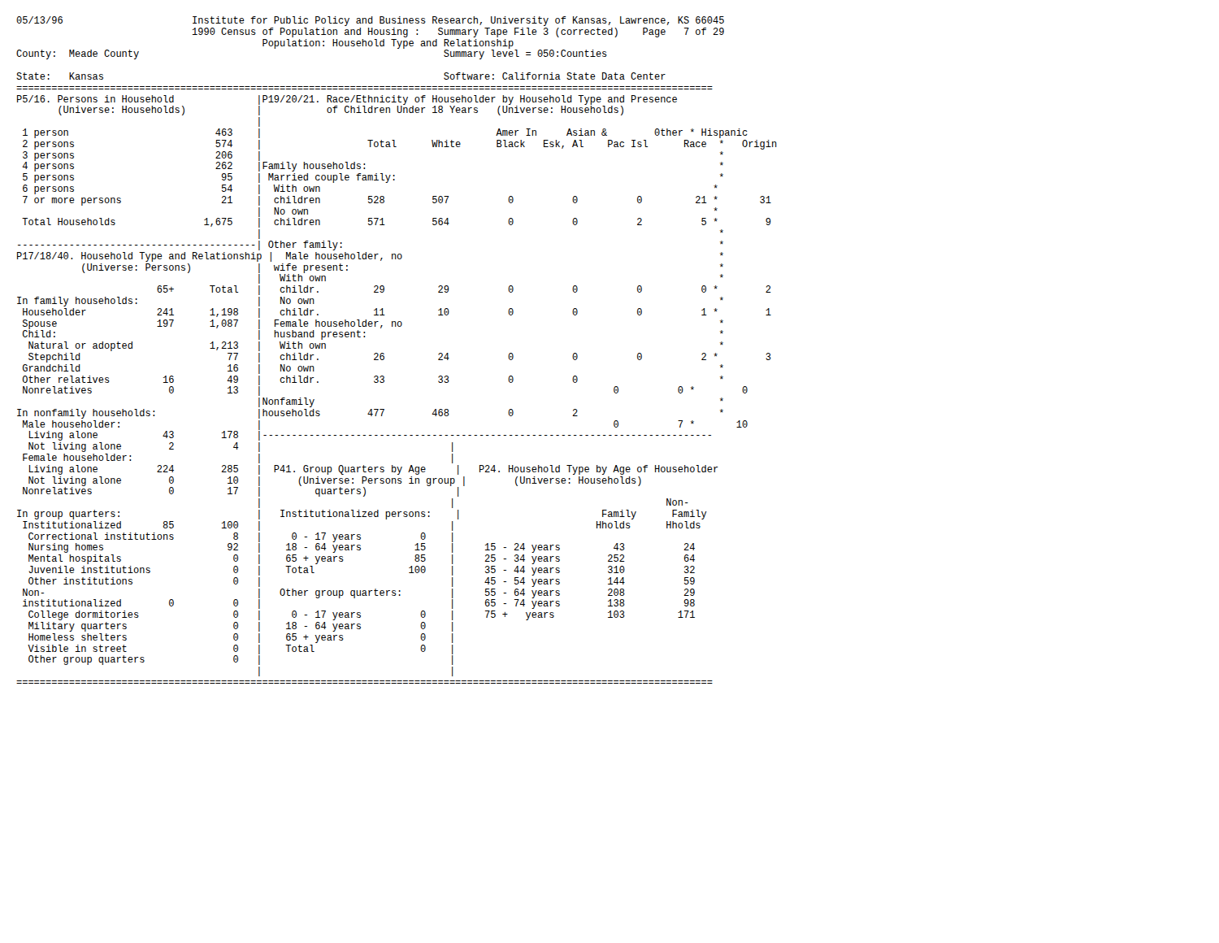05/13/96                      Institute for Public Policy and Business Research, University of Kansas, Lawrence, KS 66045
                              1990 Census of Population and Housing :   Summary Tape File 3 (corrected)    Page   7 of 29
                                          Population: Household Type and Relationship
County:  Meade County                                                    Summary level = 050:Counties

State:   Kansas                                                          Software: California State Data Center
=======================================================================================================================
P5/16. Persons in Household              |P19/20/21. Race/Ethnicity of Householder by Household Type and Presence
       (Universe: Households)            |           of Children Under 18 Years   (Universe: Households)
                                         |
 1 person                         463    |                                        Amer In     Asian &        0ther * Hispanic
 2 persons                        574    |                  Total      White      Black   Esk, Al    Pac Isl      Race  *   Origin
 3 persons                        206    |                                                                              *
 4 persons                        262    |Family households:                                                            *
 5 persons                         95    | Married couple family:                                                       *
 6 persons                         54    |  With own                                                                   *
 7 or more persons                 21    |  children        528        507          0          0          0         21 *       31
                                         |  No own                                                                     *
 Total Households               1,675    |  children        571        564          0          0          2          5 *        9
                                         |                                                                              *
-----------------------------------------| Other family:                                                                *
P17/18/40. Household Type and Relationship |  Male householder, no                                                      *
           (Universe: Persons)           |  wife present:                                                               *
                                         |   With own                                                                   *
                        65+      Total   |   childr.         29         29          0          0          0          0 *        2
In family households:                    |   No own                                                                     *
 Householder            241      1,198   |   childr.         11         10          0          0          0          1 *        1
 Spouse                 197      1,087   |  Female householder, no                                                      *
 Child:                                  |  husband present:                                                            *
  Natural or adopted             1,213   |   With own                                                                   *
  Stepchild                         77   |   childr.         26         24          0          0          0          2 *        3
 Grandchild                         16   |   No own                                                                     *
 Other relatives         16         49   |   childr.         33         33          0          0                        *
 Nonrelatives             0         13   |                                                            0          0 *        0
                                         |Nonfamily                                                                     *
In nonfamily households:                 |households        477        468          0          2                        *
 Male householder:                       |                                                            0          7 *       10
  Living alone           43        178   |-----------------------------------------------------------------------------
  Not living alone        2          4   |                                |
 Female householder:                     |                                |
  Living alone          224        285   |  P41. Group Quarters by Age     |   P24. Household Type by Age of Householder
  Not living alone        0         10   |      (Universe: Persons in group |        (Universe: Households)
 Nonrelatives             0         17   |         quarters)               |
                                         |                                |                                    Non-
In group quarters:                       |   Institutionalized persons:    |                        Family      Family
 Institutionalized       85        100   |                                |                        Hholds      Hholds
  Correctional institutions          8   |     0 - 17 years          0    |
  Nursing homes                     92   |    18 - 64 years         15    |     15 - 24 years         43          24
  Mental hospitals                   0   |    65 + years            85    |     25 - 34 years        252          64
  Juvenile institutions              0   |    Total                100    |     35 - 44 years        310          32
  Other institutions                 0   |                                |     45 - 54 years        144          59
 Non-                                    |   Other group quarters:        |     55 - 64 years        208          29
 institutionalized        0          0   |                                |     65 - 74 years        138          98
  College dormitories                0   |     0 - 17 years          0    |     75 +   years         103         171
  Military quarters                  0   |    18 - 64 years          0    |
  Homeless shelters                  0   |    65 + years             0    |
  Visible in street                  0   |    Total                  0    |
  Other group quarters               0   |                                |
                                         |                                |
=======================================================================================================================